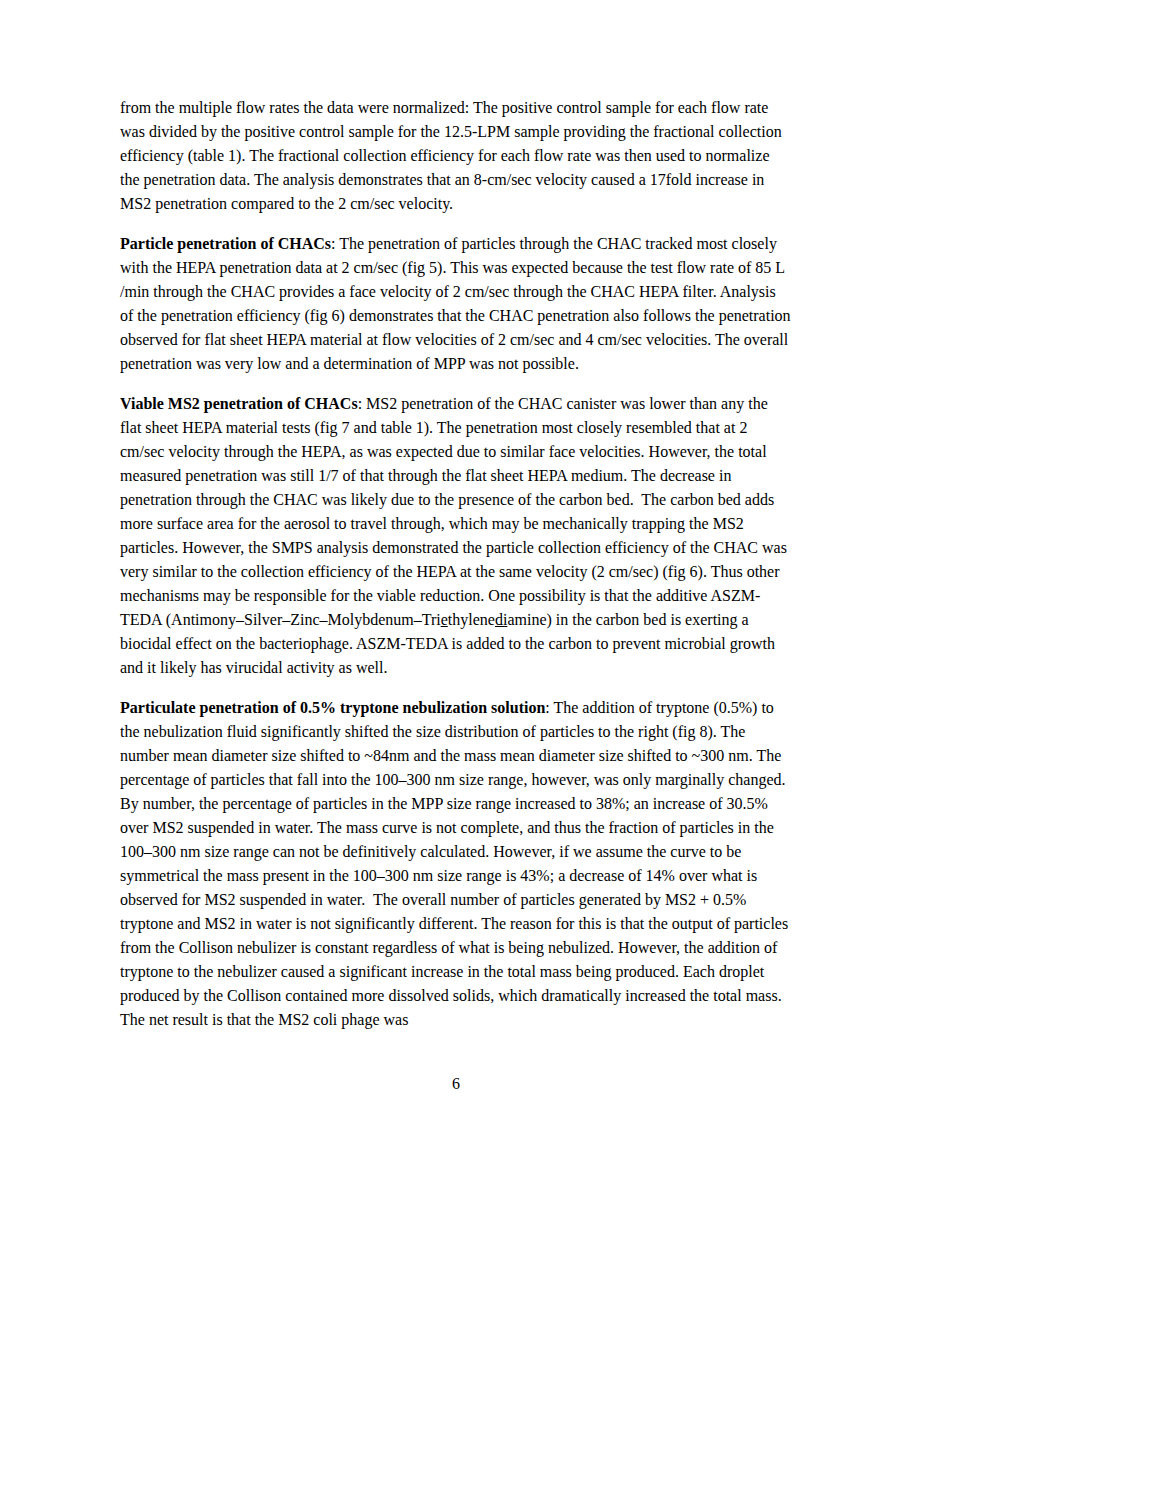from the multiple flow rates the data were normalized: The positive control sample for each flow rate was divided by the positive control sample for the 12.5-LPM sample providing the fractional collection efficiency (table 1). The fractional collection efficiency for each flow rate was then used to normalize the penetration data. The analysis demonstrates that an 8-cm/sec velocity caused a 17fold increase in MS2 penetration compared to the 2 cm/sec velocity.
Particle penetration of CHACs: The penetration of particles through the CHAC tracked most closely with the HEPA penetration data at 2 cm/sec (fig 5). This was expected because the test flow rate of 85 L /min through the CHAC provides a face velocity of 2 cm/sec through the CHAC HEPA filter. Analysis of the penetration efficiency (fig 6) demonstrates that the CHAC penetration also follows the penetration observed for flat sheet HEPA material at flow velocities of 2 cm/sec and 4 cm/sec velocities. The overall penetration was very low and a determination of MPP was not possible.
Viable MS2 penetration of CHACs: MS2 penetration of the CHAC canister was lower than any the flat sheet HEPA material tests (fig 7 and table 1). The penetration most closely resembled that at 2 cm/sec velocity through the HEPA, as was expected due to similar face velocities. However, the total measured penetration was still 1/7 of that through the flat sheet HEPA medium. The decrease in penetration through the CHAC was likely due to the presence of the carbon bed. The carbon bed adds more surface area for the aerosol to travel through, which may be mechanically trapping the MS2 particles. However, the SMPS analysis demonstrated the particle collection efficiency of the CHAC was very similar to the collection efficiency of the HEPA at the same velocity (2 cm/sec) (fig 6). Thus other mechanisms may be responsible for the viable reduction. One possibility is that the additive ASZM-TEDA (Antimony–Silver–Zinc–Molybdenum–Triethylenediamine) in the carbon bed is exerting a biocidal effect on the bacteriophage. ASZM-TEDA is added to the carbon to prevent microbial growth and it likely has virucidal activity as well.
Particulate penetration of 0.5% tryptone nebulization solution: The addition of tryptone (0.5%) to the nebulization fluid significantly shifted the size distribution of particles to the right (fig 8). The number mean diameter size shifted to ~84nm and the mass mean diameter size shifted to ~300 nm. The percentage of particles that fall into the 100–300 nm size range, however, was only marginally changed. By number, the percentage of particles in the MPP size range increased to 38%; an increase of 30.5% over MS2 suspended in water. The mass curve is not complete, and thus the fraction of particles in the 100–300 nm size range can not be definitively calculated. However, if we assume the curve to be symmetrical the mass present in the 100–300 nm size range is 43%; a decrease of 14% over what is observed for MS2 suspended in water. The overall number of particles generated by MS2 + 0.5% tryptone and MS2 in water is not significantly different. The reason for this is that the output of particles from the Collison nebulizer is constant regardless of what is being nebulized. However, the addition of tryptone to the nebulizer caused a significant increase in the total mass being produced. Each droplet produced by the Collison contained more dissolved solids, which dramatically increased the total mass. The net result is that the MS2 coli phage was
6